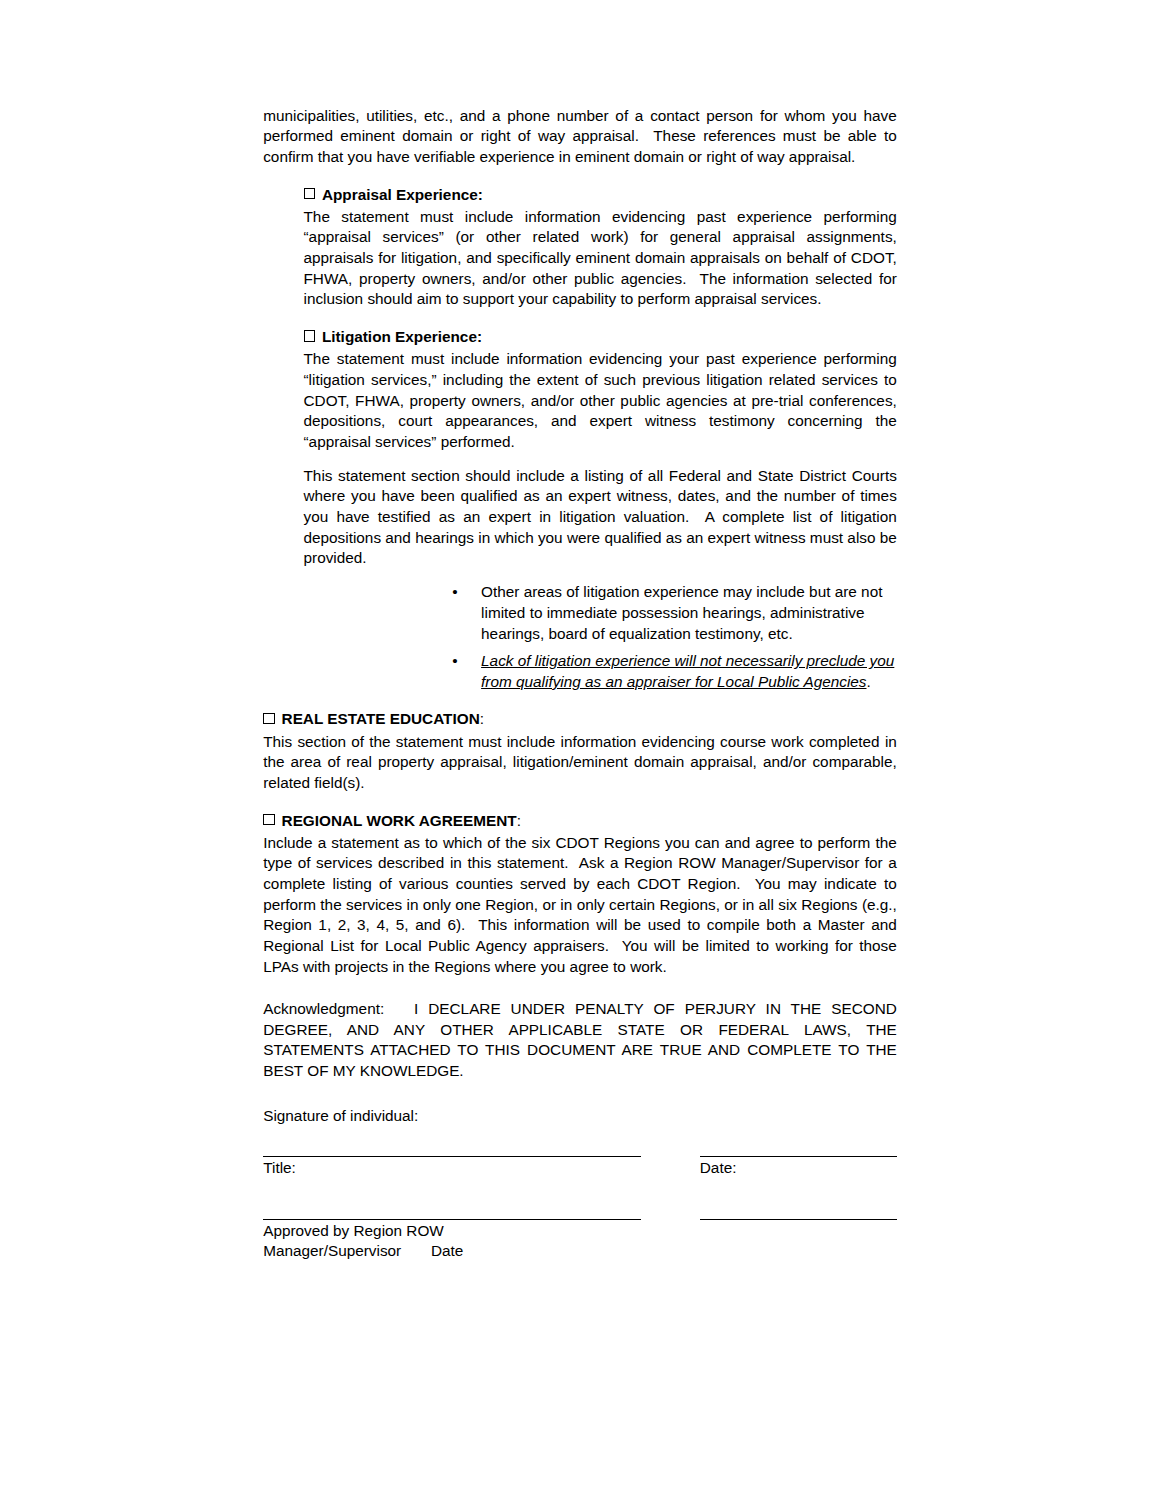municipalities, utilities, etc., and a phone number of a contact person for whom you have performed eminent domain or right of way appraisal. These references must be able to confirm that you have verifiable experience in eminent domain or right of way appraisal.
Appraisal Experience:
The statement must include information evidencing past experience performing “appraisal services” (or other related work) for general appraisal assignments, appraisals for litigation, and specifically eminent domain appraisals on behalf of CDOT, FHWA, property owners, and/or other public agencies. The information selected for inclusion should aim to support your capability to perform appraisal services.
Litigation Experience:
The statement must include information evidencing your past experience performing “litigation services,” including the extent of such previous litigation related services to CDOT, FHWA, property owners, and/or other public agencies at pre-trial conferences, depositions, court appearances, and expert witness testimony concerning the “appraisal services” performed.
This statement section should include a listing of all Federal and State District Courts where you have been qualified as an expert witness, dates, and the number of times you have testified as an expert in litigation valuation. A complete list of litigation depositions and hearings in which you were qualified as an expert witness must also be provided.
Other areas of litigation experience may include but are not limited to immediate possession hearings, administrative hearings, board of equalization testimony, etc.
Lack of litigation experience will not necessarily preclude you from qualifying as an appraiser for Local Public Agencies.
REAL ESTATE EDUCATION:
This section of the statement must include information evidencing course work completed in the area of real property appraisal, litigation/eminent domain appraisal, and/or comparable, related field(s).
REGIONAL WORK AGREEMENT:
Include a statement as to which of the six CDOT Regions you can and agree to perform the type of services described in this statement. Ask a Region ROW Manager/Supervisor for a complete listing of various counties served by each CDOT Region. You may indicate to perform the services in only one Region, or in only certain Regions, or in all six Regions (e.g., Region 1, 2, 3, 4, 5, and 6). This information will be used to compile both a Master and Regional List for Local Public Agency appraisers. You will be limited to working for those LPAs with projects in the Regions where you agree to work.
Acknowledgment: I DECLARE UNDER PENALTY OF PERJURY IN THE SECOND DEGREE, AND ANY OTHER APPLICABLE STATE OR FEDERAL LAWS, THE STATEMENTS ATTACHED TO THIS DOCUMENT ARE TRUE AND COMPLETE TO THE BEST OF MY KNOWLEDGE.
Signature of individual:
| Title: | | Date: |
| Approved by Region ROW Manager/Supervisor Date | | |